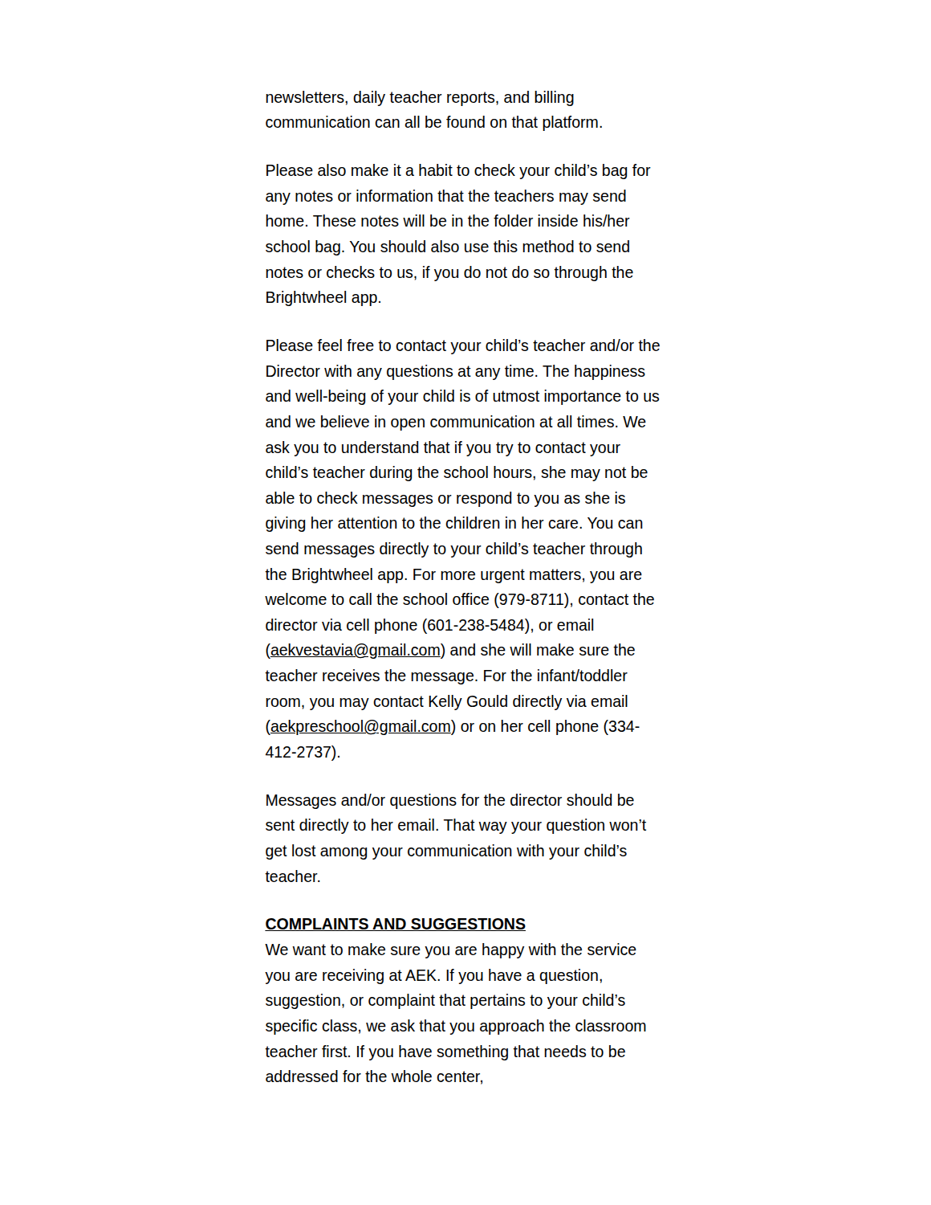newsletters, daily teacher reports, and billing communication can all be found on that platform.
Please also make it a habit to check your child’s bag for any notes or information that the teachers may send home. These notes will be in the folder inside his/her school bag. You should also use this method to send notes or checks to us, if you do not do so through the Brightwheel app.
Please feel free to contact your child’s teacher and/or the Director with any questions at any time. The happiness and well-being of your child is of utmost importance to us and we believe in open communication at all times. We ask you to understand that if you try to contact your child’s teacher during the school hours, she may not be able to check messages or respond to you as she is giving her attention to the children in her care. You can send messages directly to your child’s teacher through the Brightwheel app. For more urgent matters, you are welcome to call the school office (979-8711), contact the director via cell phone (601-238-5484), or email (aekvestavia@gmail.com) and she will make sure the teacher receives the message. For the infant/toddler room, you may contact Kelly Gould directly via email (aekpreschool@gmail.com) or on her cell phone (334-412-2737).
Messages and/or questions for the director should be sent directly to her email. That way your question won’t get lost among your communication with your child’s teacher.
COMPLAINTS AND SUGGESTIONS
We want to make sure you are happy with the service you are receiving at AEK. If you have a question, suggestion, or complaint that pertains to your child’s specific class, we ask that you approach the classroom teacher first. If you have something that needs to be addressed for the whole center,